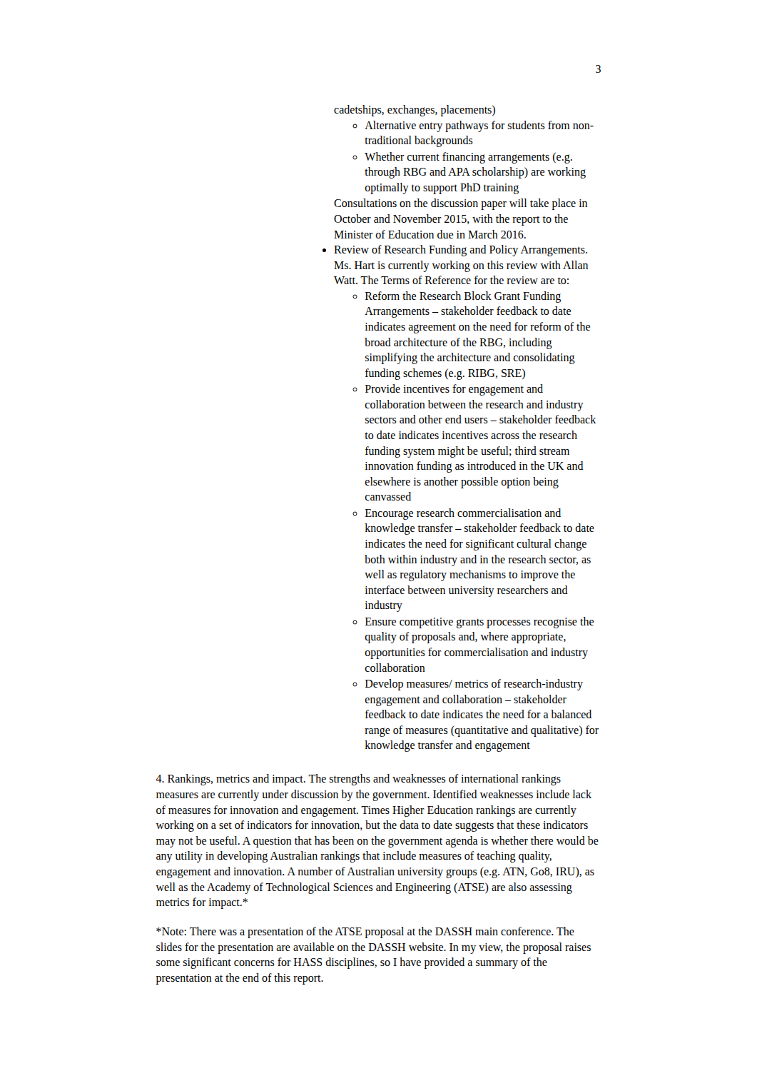3
cadetships, exchanges, placements)
Alternative entry pathways for students from non-traditional backgrounds
Whether current financing arrangements (e.g. through RBG and APA scholarship) are working optimally to support PhD training
Consultations on the discussion paper will take place in October and November 2015, with the report to the Minister of Education due in March 2016.
Review of Research Funding and Policy Arrangements. Ms. Hart is currently working on this review with Allan Watt. The Terms of Reference for the review are to:
Reform the Research Block Grant Funding Arrangements – stakeholder feedback to date indicates agreement on the need for reform of the broad architecture of the RBG, including simplifying the architecture and consolidating funding schemes (e.g. RIBG, SRE)
Provide incentives for engagement and collaboration between the research and industry sectors and other end users – stakeholder feedback to date indicates incentives across the research funding system might be useful; third stream innovation funding as introduced in the UK and elsewhere is another possible option being canvassed
Encourage research commercialisation and knowledge transfer – stakeholder feedback to date indicates the need for significant cultural change both within industry and in the research sector, as well as regulatory mechanisms to improve the interface between university researchers and industry
Ensure competitive grants processes recognise the quality of proposals and, where appropriate, opportunities for commercialisation and industry collaboration
Develop measures/ metrics of research-industry engagement and collaboration – stakeholder feedback to date indicates the need for a balanced range of measures (quantitative and qualitative) for knowledge transfer and engagement
4. Rankings, metrics and impact. The strengths and weaknesses of international rankings measures are currently under discussion by the government. Identified weaknesses include lack of measures for innovation and engagement. Times Higher Education rankings are currently working on a set of indicators for innovation, but the data to date suggests that these indicators may not be useful. A question that has been on the government agenda is whether there would be any utility in developing Australian rankings that include measures of teaching quality, engagement and innovation. A number of Australian university groups (e.g. ATN, Go8, IRU), as well as the Academy of Technological Sciences and Engineering (ATSE) are also assessing metrics for impact.*
*Note: There was a presentation of the ATSE proposal at the DASSH main conference. The slides for the presentation are available on the DASSH website. In my view, the proposal raises some significant concerns for HASS disciplines, so I have provided a summary of the presentation at the end of this report.